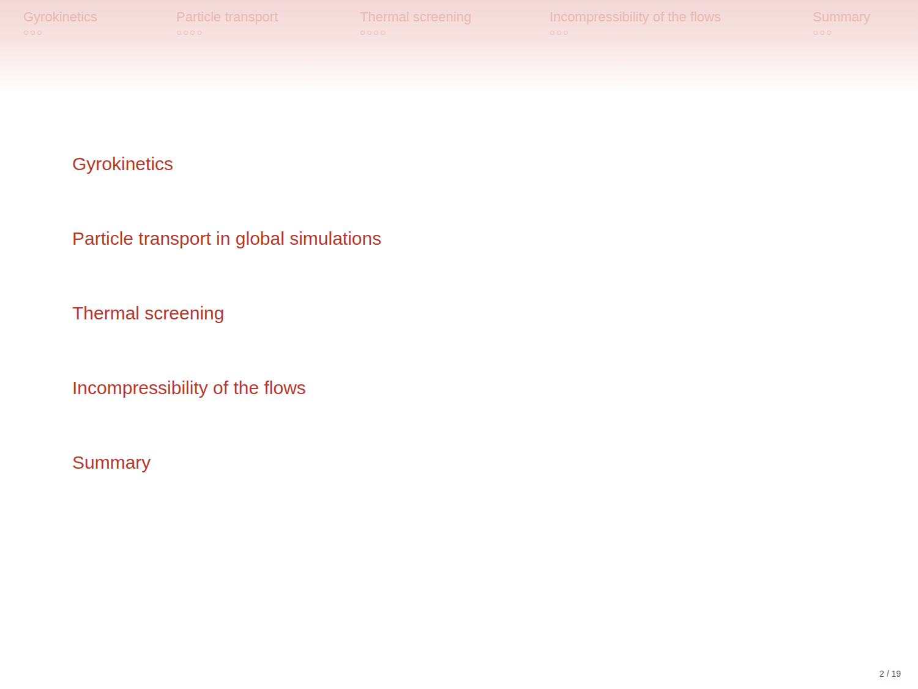Gyrokinetics○○○
Particle transport○○○○
Thermal screening○○○○
Incompressibility of the flows○○○
Summary○○○
Gyrokinetics
Particle transport in global simulations
Thermal screening
Incompressibility of the flows
Summary
2 / 19